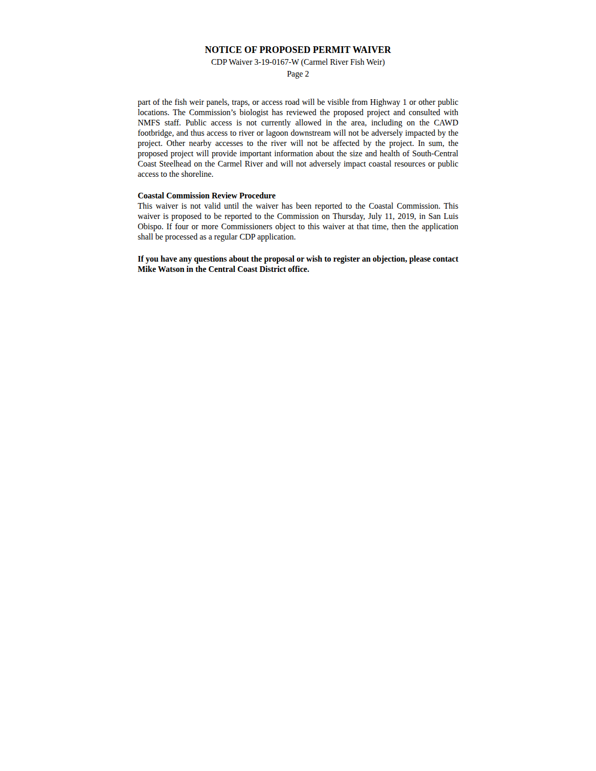NOTICE OF PROPOSED PERMIT WAIVER
CDP Waiver 3-19-0167-W (Carmel River Fish Weir)
Page 2
part of the fish weir panels, traps, or access road will be visible from Highway 1 or other public locations. The Commission’s biologist has reviewed the proposed project and consulted with NMFS staff. Public access is not currently allowed in the area, including on the CAWD footbridge, and thus access to river or lagoon downstream will not be adversely impacted by the project. Other nearby accesses to the river will not be affected by the project. In sum, the proposed project will provide important information about the size and health of South-Central Coast Steelhead on the Carmel River and will not adversely impact coastal resources or public access to the shoreline.
Coastal Commission Review Procedure
This waiver is not valid until the waiver has been reported to the Coastal Commission. This waiver is proposed to be reported to the Commission on Thursday, July 11, 2019, in San Luis Obispo. If four or more Commissioners object to this waiver at that time, then the application shall be processed as a regular CDP application.
If you have any questions about the proposal or wish to register an objection, please contact Mike Watson in the Central Coast District office.